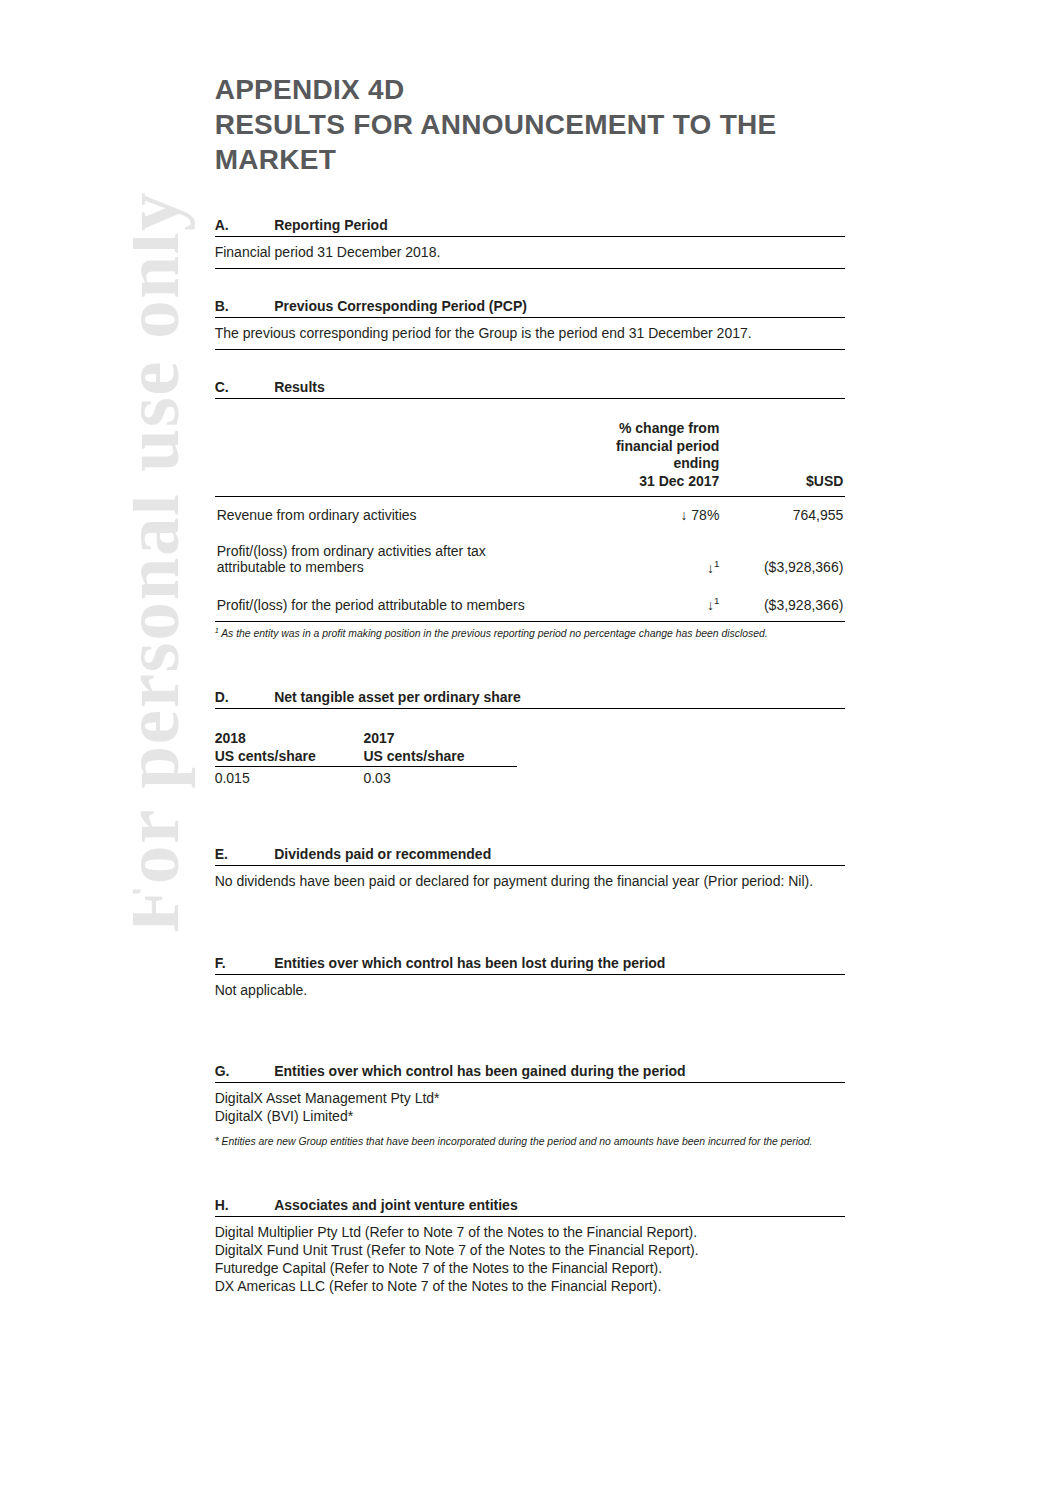For personal use only
APPENDIX 4DRESULTS FOR ANNOUNCEMENT TO THE MARKET
A. Reporting Period
Financial period 31 December 2018.
B. Previous Corresponding Period (PCP)
The previous corresponding period for the Group is the period end 31 December 2017.
C. Results
| | % change from financial period ending 31 Dec 2017 | $USD |
| --- | --- | --- |
| Revenue from ordinary activities | ↓ 78% | 764,955 |
| Profit/(loss) from ordinary activities after tax attributable to members | ↓ 1 | ($3,928,366) |
| Profit/(loss) for the period attributable to members | ↓ 1 | ($3,928,366) |
1 As the entity was in a profit making position in the previous reporting period no percentage change has been disclosed.
D. Net tangible asset per ordinary share
| 2018 | 2017 |
| US cents/share | US cents/share |
| 0.015 | 0.03 |
E. Dividends paid or recommended
No dividends have been paid or declared for payment during the financial year (Prior period: Nil).
F. Entities over which control has been lost during the period
Not applicable.
G. Entities over which control has been gained during the period
DigitalX Asset Management Pty Ltd*
DigitalX (BVI) Limited*
* Entities are new Group entities that have been incorporated during the period and no amounts have been incurred for the period.
H. Associates and joint venture entities
Digital Multiplier Pty Ltd (Refer to Note 7 of the Notes to the Financial Report).
DigitalX Fund Unit Trust (Refer to Note 7 of the Notes to the Financial Report).
Futuredge Capital (Refer to Note 7 of the Notes to the Financial Report).
DX Americas LLC (Refer to Note 7 of the Notes to the Financial Report).